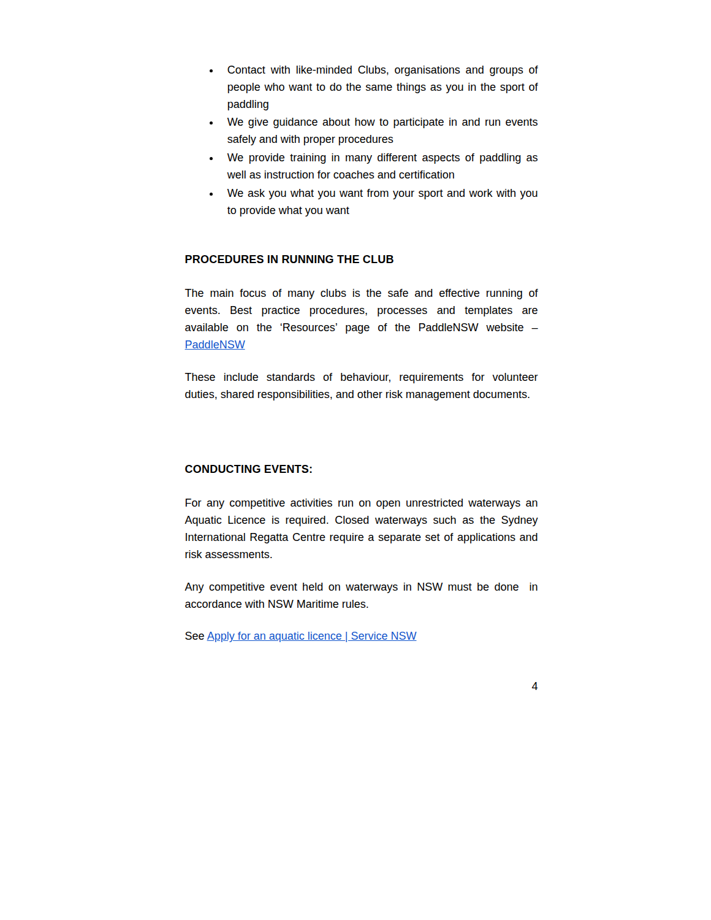Contact with like-minded Clubs, organisations and groups of people who want to do the same things as you in the sport of paddling
We give guidance about how to participate in and run events safely and with proper procedures
We provide training in many different aspects of paddling as well as instruction for coaches and certification
We ask you what you want from your sport and work with you to provide what you want
PROCEDURES IN RUNNING THE CLUB
The main focus of many clubs is the safe and effective running of events. Best practice procedures, processes and templates are available on the ‘Resources’ page of the PaddleNSW website – PaddleNSW
These include standards of behaviour, requirements for volunteer duties, shared responsibilities, and other risk management documents.
CONDUCTING EVENTS:
For any competitive activities run on open unrestricted waterways an Aquatic Licence is required. Closed waterways such as the Sydney International Regatta Centre require a separate set of applications and risk assessments.
Any competitive event held on waterways in NSW must be done in accordance with NSW Maritime rules.
See Apply for an aquatic licence | Service NSW
4